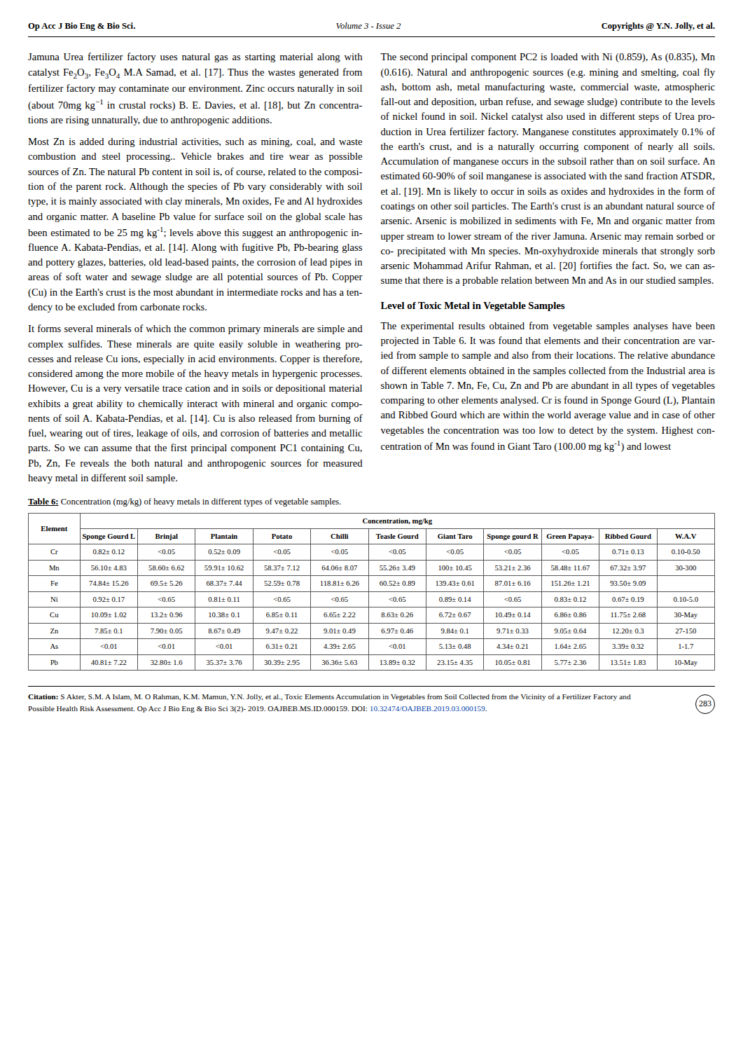Op Acc J Bio Eng & Bio Sci.
Volume 3 - Issue 2
Copyrights @ Y.N. Jolly, et al.
Jamuna Urea fertilizer factory uses natural gas as starting material along with catalyst Fe2O3, Fe3O4 M.A Samad, et al. [17]. Thus the wastes generated from fertilizer factory may contaminate our environment. Zinc occurs naturally in soil (about 70mg kg−1 in crustal rocks) B. E. Davies, et al. [18], but Zn concentrations are rising unnaturally, due to anthropogenic additions.
Most Zn is added during industrial activities, such as mining, coal, and waste combustion and steel processing.. Vehicle brakes and tire wear as possible sources of Zn. The natural Pb content in soil is, of course, related to the composition of the parent rock. Although the species of Pb vary considerably with soil type, it is mainly associated with clay minerals, Mn oxides, Fe and Al hydroxides and organic matter. A baseline Pb value for surface soil on the global scale has been estimated to be 25 mg kg-1; levels above this suggest an anthropogenic influence A. Kabata-Pendias, et al. [14]. Along with fugitive Pb, Pb-bearing glass and pottery glazes, batteries, old lead-based paints, the corrosion of lead pipes in areas of soft water and sewage sludge are all potential sources of Pb. Copper (Cu) in the Earth's crust is the most abundant in intermediate rocks and has a tendency to be excluded from carbonate rocks.
It forms several minerals of which the common primary minerals are simple and complex sulfides. These minerals are quite easily soluble in weathering processes and release Cu ions, especially in acid environments. Copper is therefore, considered among the more mobile of the heavy metals in hypergenic processes. However, Cu is a very versatile trace cation and in soils or depositional material exhibits a great ability to chemically interact with mineral and organic components of soil A. Kabata-Pendias, et al. [14]. Cu is also released from burning of fuel, wearing out of tires, leakage of oils, and corrosion of batteries and metallic parts. So we can assume that the first principal component PC1 containing Cu, Pb, Zn, Fe reveals the both natural and anthropogenic sources for measured heavy metal in different soil sample.
The second principal component PC2 is loaded with Ni (0.859), As (0.835), Mn (0.616). Natural and anthropogenic sources (e.g. mining and smelting, coal fly ash, bottom ash, metal manufacturing waste, commercial waste, atmospheric fall-out and deposition, urban refuse, and sewage sludge) contribute to the levels of nickel found in soil. Nickel catalyst also used in different steps of Urea production in Urea fertilizer factory. Manganese constitutes approximately 0.1% of the earth's crust, and is a naturally occurring component of nearly all soils. Accumulation of manganese occurs in the subsoil rather than on soil surface. An estimated 60-90% of soil manganese is associated with the sand fraction ATSDR, et al. [19]. Mn is likely to occur in soils as oxides and hydroxides in the form of coatings on other soil particles. The Earth's crust is an abundant natural source of arsenic. Arsenic is mobilized in sediments with Fe, Mn and organic matter from upper stream to lower stream of the river Jamuna. Arsenic may remain sorbed or co- precipitated with Mn species. Mn-oxyhydroxide minerals that strongly sorb arsenic Mohammad Arifur Rahman, et al. [20] fortifies the fact. So, we can assume that there is a probable relation between Mn and As in our studied samples.
Level of Toxic Metal in Vegetable Samples
The experimental results obtained from vegetable samples analyses have been projected in Table 6. It was found that elements and their concentration are varied from sample to sample and also from their locations. The relative abundance of different elements obtained in the samples collected from the Industrial area is shown in Table 7. Mn, Fe, Cu, Zn and Pb are abundant in all types of vegetables comparing to other elements analysed. Cr is found in Sponge Gourd (L), Plantain and Ribbed Gourd which are within the world average value and in case of other vegetables the concentration was too low to detect by the system. Highest concentration of Mn was found in Giant Taro (100.00 mg kg-1) and lowest
Table 6: Concentration (mg/kg) of heavy metals in different types of vegetable samples.
| Element | Concentration, mg/kg |
| --- | --- |
| Sponge Gourd L | Brinjal | Plantain | Potato | Chilli | Teasle Gourd | Giant Taro | Sponge gourd R | Green Papaya- | Ribbed Gourd | W.A.V |
| Cr | 0.82± 0.12 | <0.05 | 0.52± 0.09 | <0.05 | <0.05 | <0.05 | <0.05 | <0.05 | <0.05 | 0.71± 0.13 | 0.10-0.50 |
| Mn | 56.10± 4.83 | 58.60± 6.62 | 59.91± 10.62 | 58.37± 7.12 | 64.06± 8.07 | 55.26± 3.49 | 100± 10.45 | 53.21± 2.36 | 58.48± 11.67 | 67.32± 3.97 | 30-300 |
| Fe | 74.84± 15.26 | 69.5± 5.26 | 68.37± 7.44 | 52.59± 0.78 | 118.81± 6.26 | 60.52± 0.89 | 139.43± 0.61 | 87.01± 6.16 | 151.26± 1.21 | 93.50± 9.09 | |
| Ni | 0.92± 0.17 | <0.65 | 0.81± 0.11 | <0.65 | <0.65 | <0.65 | 0.89± 0.14 | <0.65 | 0.83± 0.12 | 0.67± 0.19 | 0.10-5.0 |
| Cu | 10.09± 1.02 | 13.2± 0.96 | 10.38± 0.1 | 6.85± 0.11 | 6.65± 2.22 | 8.63± 0.26 | 6.72± 0.67 | 10.49± 0.14 | 6.86± 0.86 | 11.75± 2.68 | 30-May |
| Zn | 7.85± 0.1 | 7.90± 0.05 | 8.67± 0.49 | 9.47± 0.22 | 9.01± 0.49 | 6.97± 0.46 | 9.84± 0.1 | 9.71± 0.33 | 9.05± 0.64 | 12.20± 0.3 | 27-150 |
| As | <0.01 | <0.01 | <0.01 | 6.31± 0.21 | 4.39± 2.65 | <0.01 | 5.13± 0.48 | 4.34± 0.21 | 1.64± 2.65 | 3.39± 0.32 | 1-1.7 |
| Pb | 40.81± 7.22 | 32.80± 1.6 | 35.37± 3.76 | 30.39± 2.95 | 36.36± 5.63 | 13.89± 0.32 | 23.15± 4.35 | 10.05± 0.81 | 5.77± 2.36 | 13.51± 1.83 | 10-May |
Citation: S Akter, S.M. A Islam, M. O Rahman, K.M. Mamun, Y.N. Jolly, et al., Toxic Elements Accumulation in Vegetables from Soil Collected from the Vicinity of a Fertilizer Factory and Possible Health Risk Assessment. Op Acc J Bio Eng & Bio Sci 3(2)- 2019. OAJBEB.MS.ID.000159. DOI: 10.32474/OAJBEB.2019.03.000159.
283